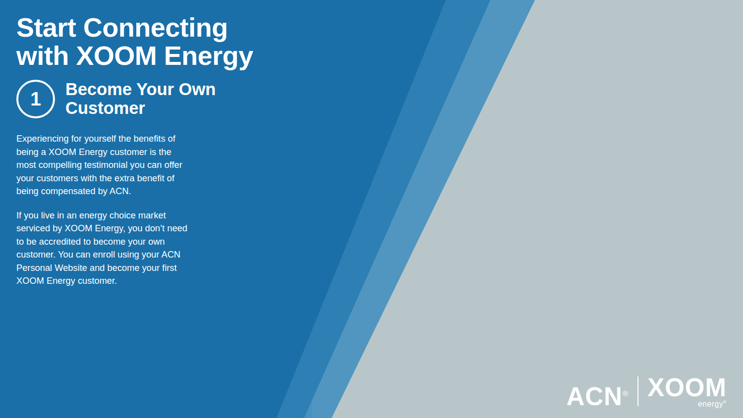Start Connecting
with XOOM Energy
1
Become Your Own
Customer
Experiencing for yourself the benefits of being a XOOM Energy customer is the most compelling testimonial you can offer your customers with the extra benefit of being compensated by ACN.
If you live in an energy choice market serviced by XOOM Energy, you don’t need to be accredited to become your own customer. You can enroll using your ACN Personal Website and become your first XOOM Energy customer.
ACN® XOOM energy®